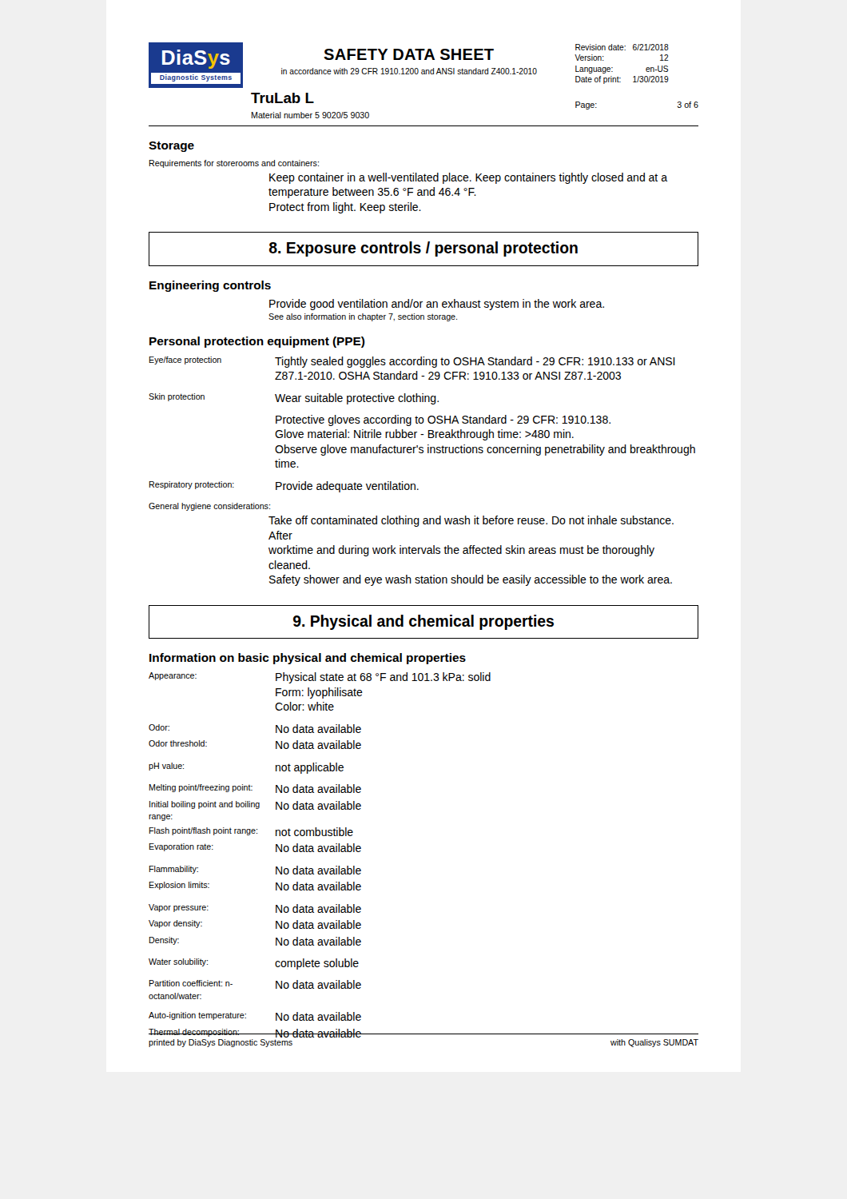DiaSys
Diagnostic Systems
SAFETY DATA SHEET
in accordance with 29 CFR 1910.1200 and ANSI standard Z400.1-2010
TruLab L
Material number 5 9020/5 9030
| Revision date: | 6/21/2018 |
| Version: | 12 |
| Language: | en-US |
| Date of print: | 1/30/2019 |
Page: 3 of 6
Storage
Requirements for storerooms and containers:
Keep container in a well-ventilated place. Keep containers tightly closed and at a
temperature between 35.6 °F and 46.4 °F.
Protect from light. Keep sterile.
8. Exposure controls / personal protection
Engineering controls
Provide good ventilation and/or an exhaust system in the work area.
See also information in chapter 7, section storage.
Personal protection equipment (PPE)
| Eye/face protection | Tightly sealed goggles according to OSHA Standard - 29 CFR: 1910.133 or ANSI Z87.1-2010. OSHA Standard - 29 CFR: 1910.133 or ANSI Z87.1-2003 |
| Skin protection | Wear suitable protective clothing. |
| | Protective gloves according to OSHA Standard - 29 CFR: 1910.138. Glove material: Nitrile rubber - Breakthrough time: >480 min. Observe glove manufacturer's instructions concerning penetrability and breakthrough time. |
| Respiratory protection: | Provide adequate ventilation. |
General hygiene considerations:
Take off contaminated clothing and wash it before reuse. Do not inhale substance. After
worktime and during work intervals the affected skin areas must be thoroughly cleaned.
Safety shower and eye wash station should be easily accessible to the work area.
9. Physical and chemical properties
Information on basic physical and chemical properties
| Appearance: | Physical state at 68 °F and 101.3 kPa: solid Form: lyophilisate Color: white |
| Odor: | No data available |
| Odor threshold: | No data available |
| pH value: | not applicable |
| Melting point/freezing point: | No data available |
| Initial boiling point and boiling range: | No data available |
| Flash point/flash point range: | not combustible |
| Evaporation rate: | No data available |
| Flammability: | No data available |
| Explosion limits: | No data available |
| Vapor pressure: | No data available |
| Vapor density: | No data available |
| Density: | No data available |
| Water solubility: | complete soluble |
| Partition coefficient: n-octanol/water: | No data available |
| Auto-ignition temperature: | No data available |
| Thermal decomposition: | No data available |
printed by DiaSys Diagnostic Systems with Qualisys SUMDAT